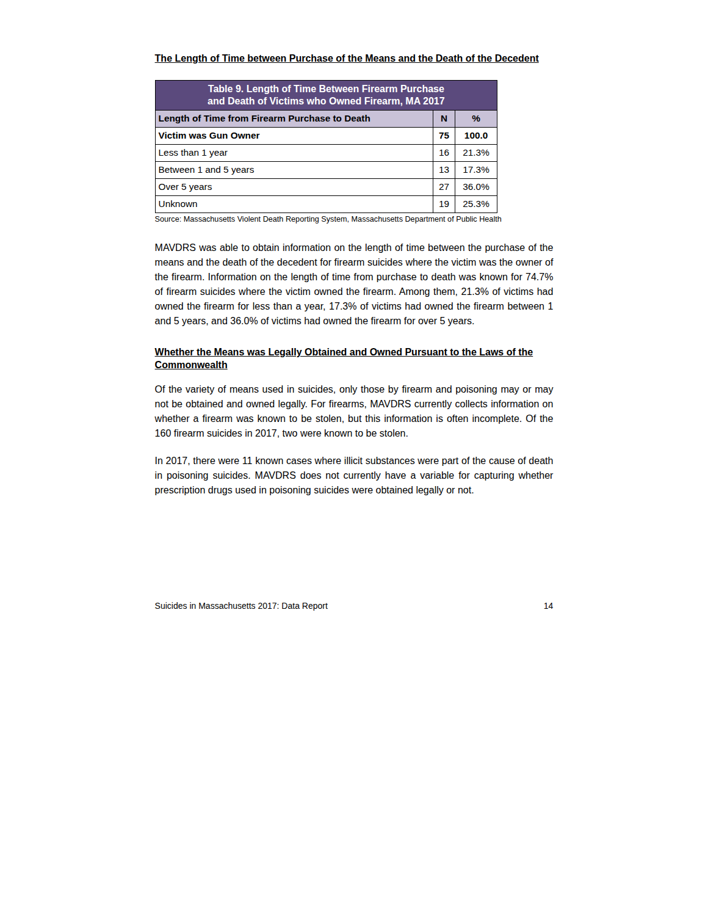The Length of Time between Purchase of the Means and the Death of the Decedent
| Table 9. Length of Time Between Firearm Purchase and Death of Victims who Owned Firearm, MA 2017 |
| --- |
| Length of Time from Firearm Purchase to Death | N | % |
| Victim was Gun Owner | 75 | 100.0 |
| Less than 1 year | 16 | 21.3% |
| Between 1 and 5 years | 13 | 17.3% |
| Over 5 years | 27 | 36.0% |
| Unknown | 19 | 25.3% |
Source: Massachusetts Violent Death Reporting System, Massachusetts Department of Public Health
MAVDRS was able to obtain information on the length of time between the purchase of the means and the death of the decedent for firearm suicides where the victim was the owner of the firearm. Information on the length of time from purchase to death was known for 74.7% of firearm suicides where the victim owned the firearm. Among them, 21.3% of victims had owned the firearm for less than a year, 17.3% of victims had owned the firearm between 1 and 5 years, and 36.0% of victims had owned the firearm for over 5 years.
Whether the Means was Legally Obtained and Owned Pursuant to the Laws of the Commonwealth
Of the variety of means used in suicides, only those by firearm and poisoning may or may not be obtained and owned legally. For firearms, MAVDRS currently collects information on whether a firearm was known to be stolen, but this information is often incomplete. Of the 160 firearm suicides in 2017, two were known to be stolen.
In 2017, there were 11 known cases where illicit substances were part of the cause of death in poisoning suicides. MAVDRS does not currently have a variable for capturing whether prescription drugs used in poisoning suicides were obtained legally or not.
Suicides in Massachusetts 2017: Data Report 14